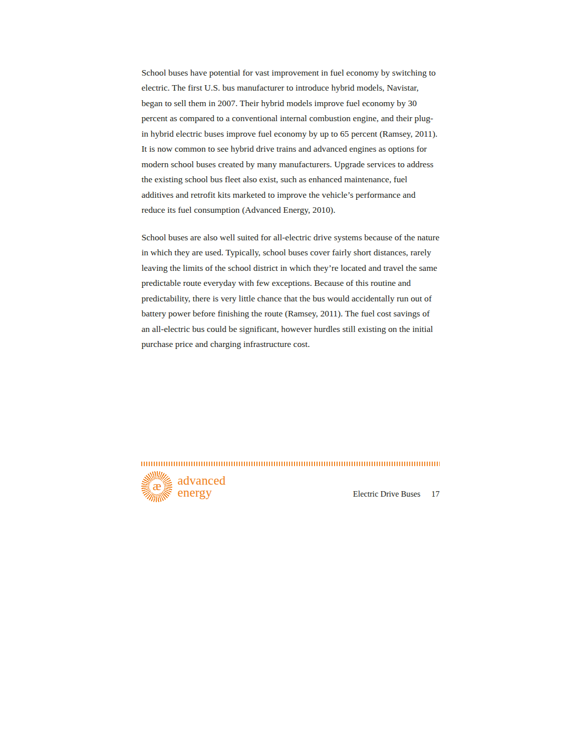School buses have potential for vast improvement in fuel economy by switching to electric. The first U.S. bus manufacturer to introduce hybrid models, Navistar, began to sell them in 2007. Their hybrid models improve fuel economy by 30 percent as compared to a conventional internal combustion engine, and their plug-in hybrid electric buses improve fuel economy by up to 65 percent (Ramsey, 2011). It is now common to see hybrid drive trains and advanced engines as options for modern school buses created by many manufacturers. Upgrade services to address the existing school bus fleet also exist, such as enhanced maintenance, fuel additives and retrofit kits marketed to improve the vehicle’s performance and reduce its fuel consumption (Advanced Energy, 2010).
School buses are also well suited for all-electric drive systems because of the nature in which they are used. Typically, school buses cover fairly short distances, rarely leaving the limits of the school district in which they’re located and travel the same predictable route everyday with few exceptions. Because of this routine and predictability, there is very little chance that the bus would accidentally run out of battery power before finishing the route (Ramsey, 2011). The fuel cost savings of an all-electric bus could be significant, however hurdles still existing on the initial purchase price and charging infrastructure cost.
advanced energy
Electric Drive Buses 17